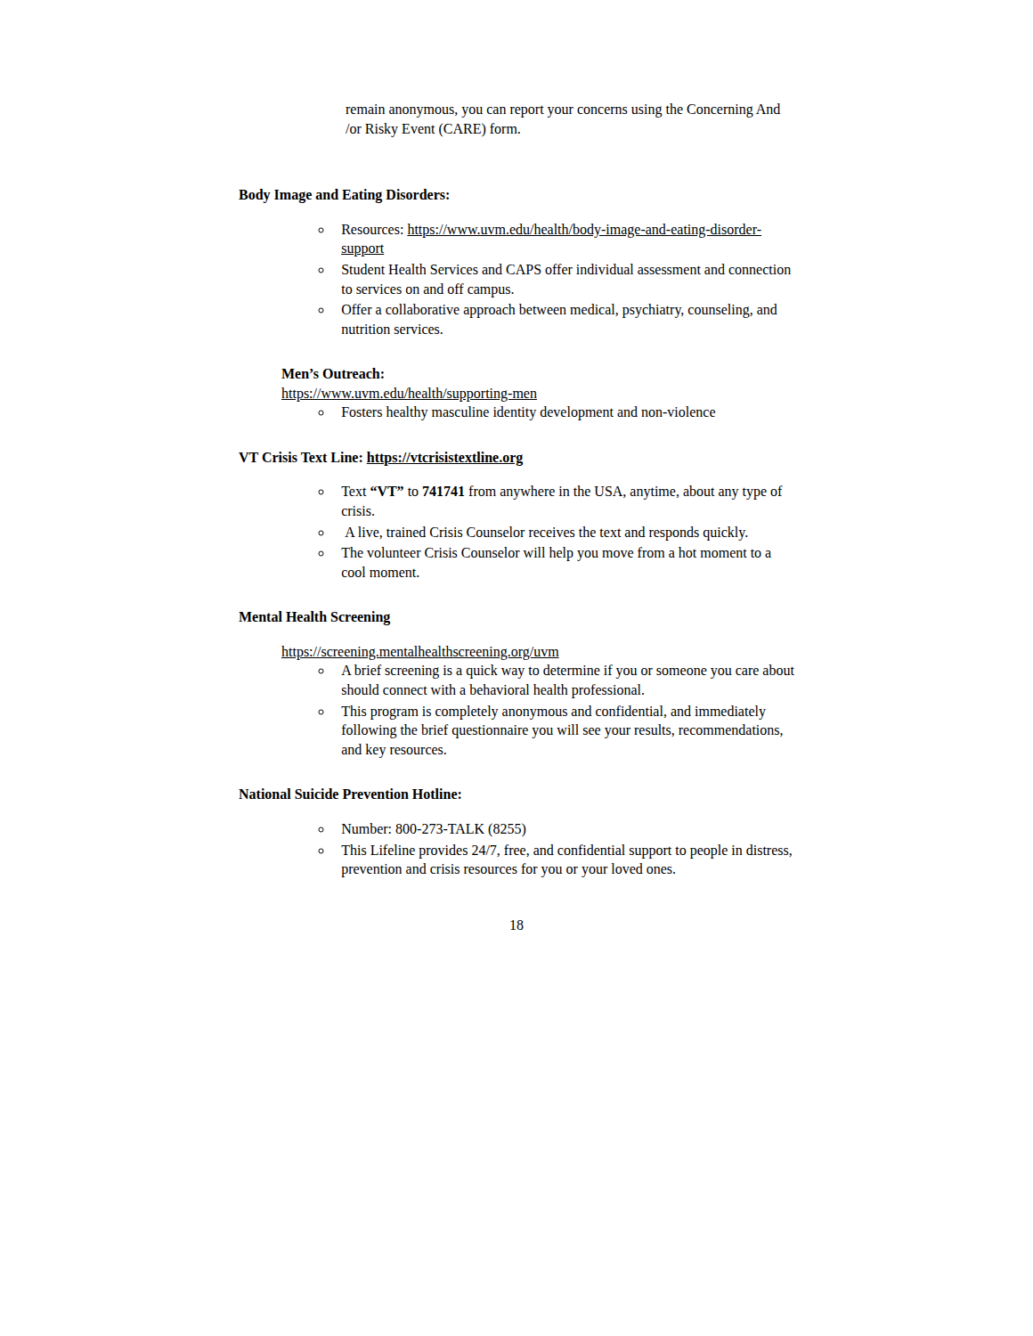remain anonymous, you can report your concerns using the Concerning And /or Risky Event (CARE) form.
Body Image and Eating Disorders:
Resources: https://www.uvm.edu/health/body-image-and-eating-disorder-support
Student Health Services and CAPS offer individual assessment and connection to services on and off campus.
Offer a collaborative approach between medical, psychiatry, counseling, and nutrition services.
Men’s Outreach:
https://www.uvm.edu/health/supporting-men
Fosters healthy masculine identity development and non-violence
VT Crisis Text Line: https://vtcrisistextline.org
Text “VT” to 741741 from anywhere in the USA, anytime, about any type of crisis.
A live, trained Crisis Counselor receives the text and responds quickly.
The volunteer Crisis Counselor will help you move from a hot moment to a cool moment.
Mental Health Screening
https://screening.mentalhealthscreening.org/uvm
A brief screening is a quick way to determine if you or someone you care about should connect with a behavioral health professional.
This program is completely anonymous and confidential, and immediately following the brief questionnaire you will see your results, recommendations, and key resources.
National Suicide Prevention Hotline:
Number: 800-273-TALK (8255)
This Lifeline provides 24/7, free, and confidential support to people in distress, prevention and crisis resources for you or your loved ones.
18